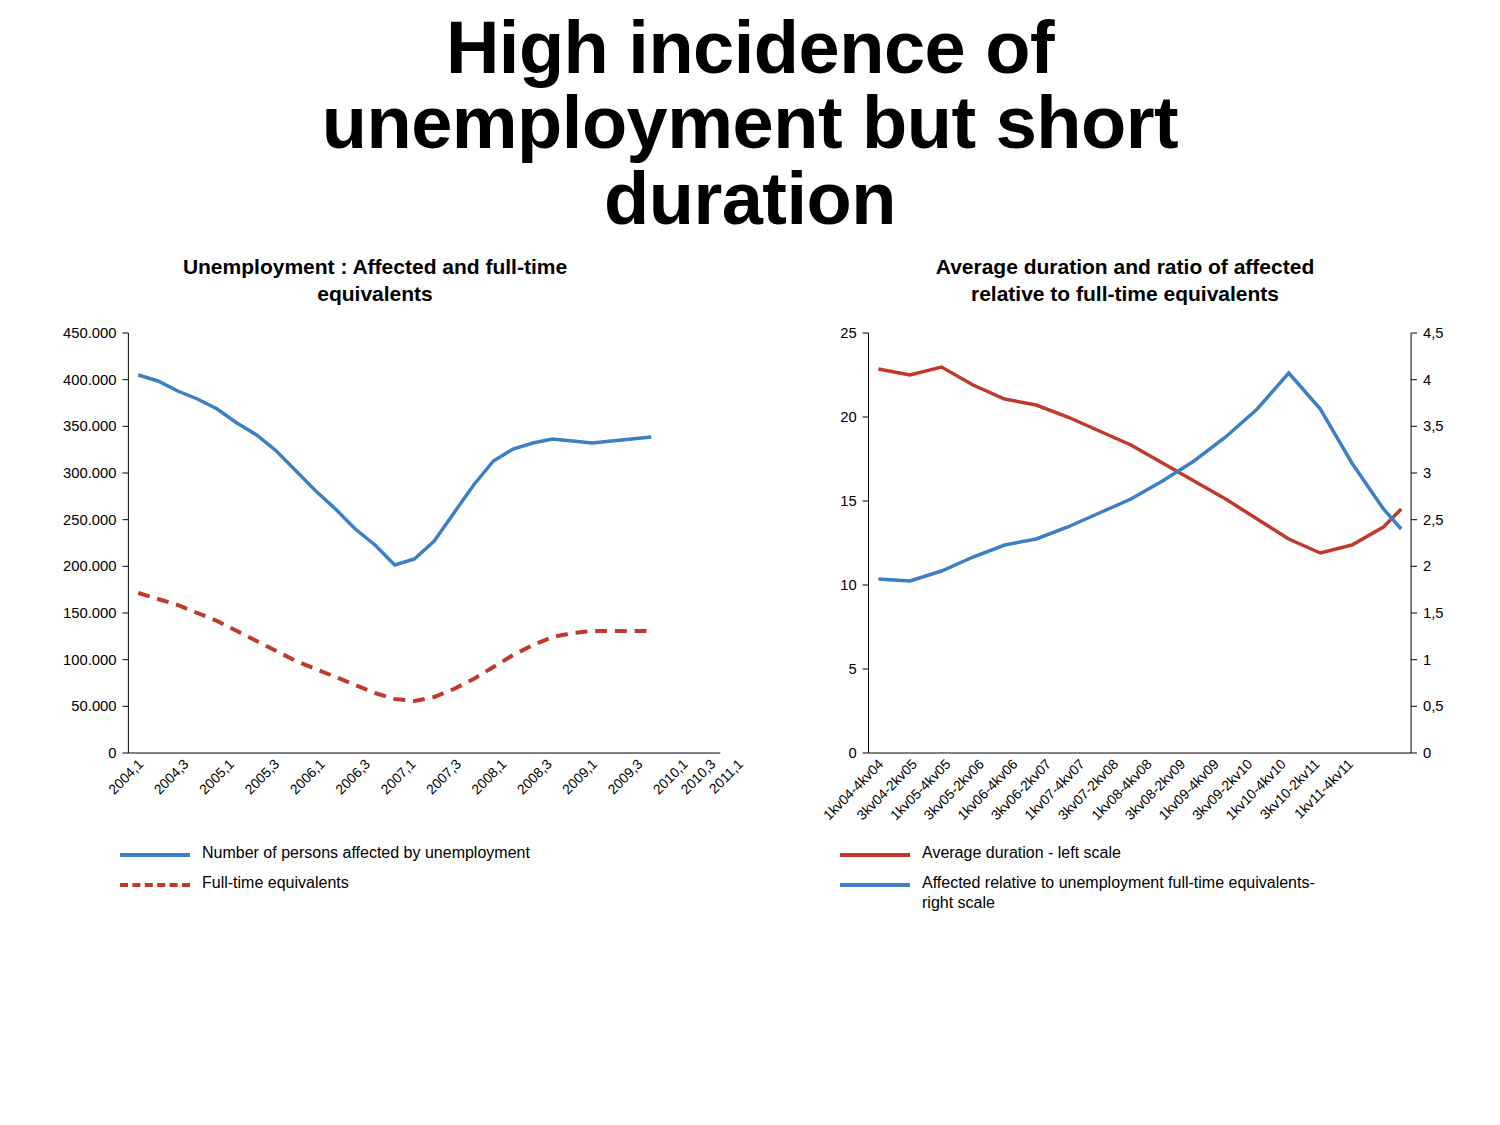High incidence of
unemployment but short
duration
Unemployment : Affected and full-time
equivalents
450.000 400.000 350.000 300.000 250.000 200.000 150.000 100.000 50.000 0 2004,1 2004,3 2005,1 2005,3 2006,1 2006,3 2007,1 2007,3 2008,1 2008,3 2009,1 2009,3 2010,1 2010,3 2011,1
Number of persons affected by unemployment
Full-time equivalents
Average duration and ratio of affected
relative to full-time equivalents
25 20 15 10 5 0 4,5 4 3,5 3 2,5 2 1,5 1 0,5 0 1kv04-4kv04 3kv04-2kv05 1kv05-4kv05 3kv05-2kv06 1kv06-4kv06 3kv06-2kv07 1kv07-4kv07 3kv07-2kv08 1kv08-4kv08 3kv08-2kv09 1kv09-4kv09 3kv09-2kv10 1kv10-4kv10 3kv10-2kv11 1kv11-4kv11
Average duration - left scale
Affected relative to unemployment full-time equivalents-
right scale